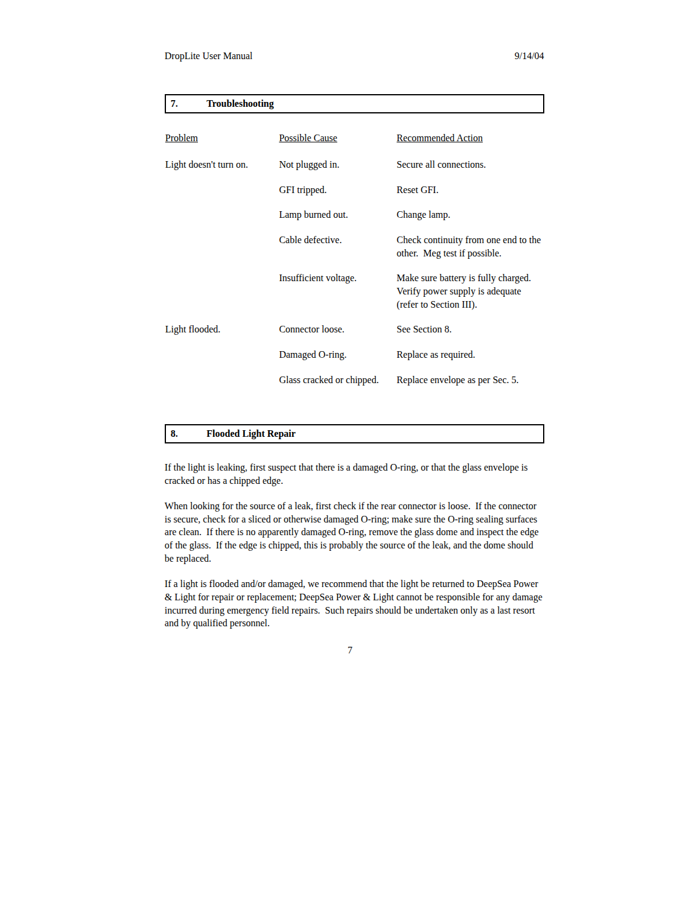DropLite User Manual
9/14/04
7. Troubleshooting
| Problem | Possible Cause | Recommended Action |
| --- | --- | --- |
| Light doesn't turn on. | Not plugged in. | Secure all connections. |
| | GFI tripped. | Reset GFI. |
| | Lamp burned out. | Change lamp. |
| | Cable defective. | Check continuity from one end to the other. Meg test if possible. |
| | Insufficient voltage. | Make sure battery is fully charged. Verify power supply is adequate (refer to Section III). |
| Light flooded. | Connector loose. | See Section 8. |
| | Damaged O-ring. | Replace as required. |
| | Glass cracked or chipped. | Replace envelope as per Sec. 5. |
8. Flooded Light Repair
If the light is leaking, first suspect that there is a damaged O-ring, or that the glass envelope is cracked or has a chipped edge.
When looking for the source of a leak, first check if the rear connector is loose. If the connector is secure, check for a sliced or otherwise damaged O-ring; make sure the O-ring sealing surfaces are clean. If there is no apparently damaged O-ring, remove the glass dome and inspect the edge of the glass. If the edge is chipped, this is probably the source of the leak, and the dome should be replaced.
If a light is flooded and/or damaged, we recommend that the light be returned to DeepSea Power & Light for repair or replacement; DeepSea Power & Light cannot be responsible for any damage incurred during emergency field repairs. Such repairs should be undertaken only as a last resort and by qualified personnel.
7